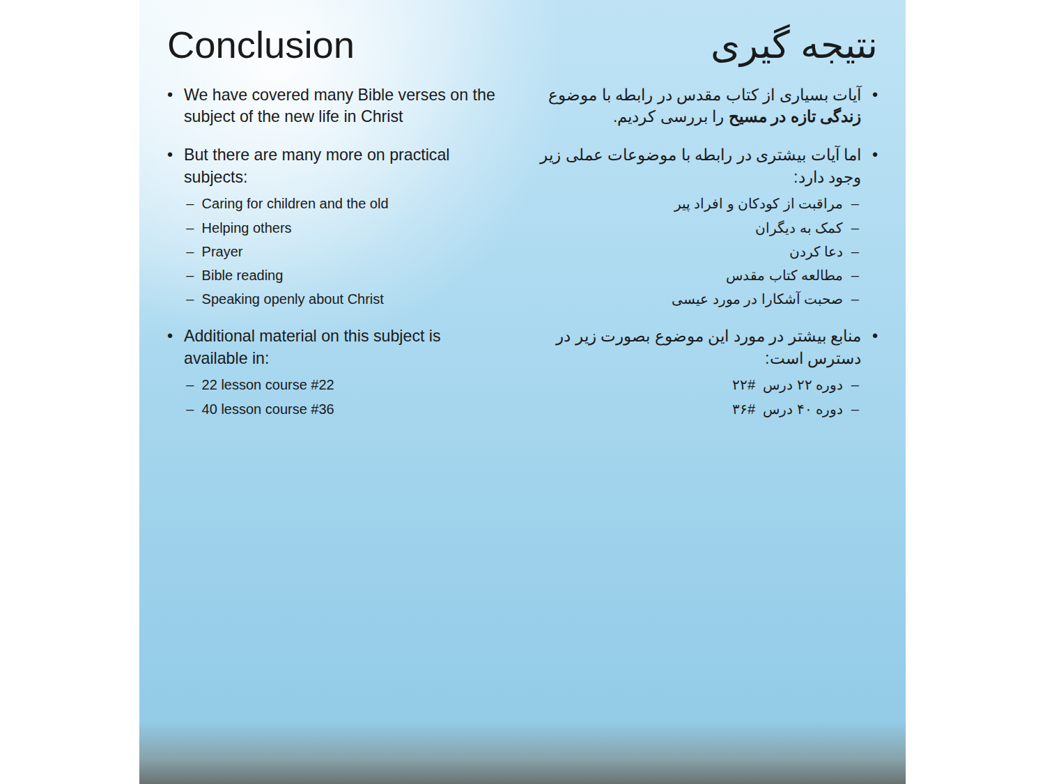Conclusion
نتیجه گیری
We have covered many Bible verses on the subject of the new life in Christ
But there are many more on practical subjects:
Caring for children and the old
Helping others
Prayer
Bible reading
Speaking openly about Christ
Additional material on this subject is available in:
22 lesson course #22
40 lesson course #36
آیات بسیاری از کتاب مقدس در رابطه با موضوع زندگی تازه در مسیح را بررسی کردیم.
اما آیات بیشتری در رابطه با موضوعات عملی زیر وجود دارد:
مراقبت از کودکان و افراد پیر
کمک به دیگران
دعا کردن
مطالعه کتاب مقدس
صحبت آشکارا در مورد عیسی
منابع بیشتر در مورد این موضوع بصورت زیر در دسترس است:
دوره ۲۲ درس #۲۲
دوره ۴۰ درس #۳۶